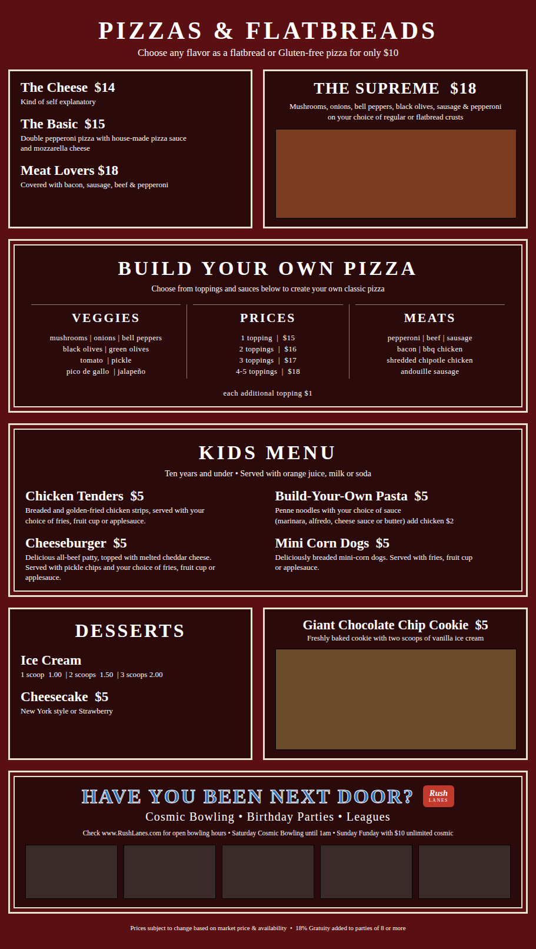PIZZAS & FLATBREADS
Choose any flavor as a flatbread or Gluten-free pizza for only $10
The Cheese $14
Kind of self explanatory
The Basic $15
Double pepperoni pizza with house-made pizza sauce
and mozzarella cheese
Meat Lovers $18
Covered with bacon, sausage, beef & pepperoni
THE SUPREME $18
Mushrooms, onions, bell peppers, black olives, sausage & pepperoni
on your choice of regular or flatbread crusts
BUILD YOUR OWN PIZZA
Choose from toppings and sauces below to create your own classic pizza
VEGGIES
mushrooms | onions | bell peppers
black olives | green olives
tomato | pickle
pico de gallo | jalapeño
PRICES
1 topping | $15
2 toppings | $16
3 toppings | $17
4-5 toppings | $18
MEATS
pepperoni | beef | sausage
bacon | bbq chicken
shredded chipotle chicken
andouille sausage
each additional topping $1
KIDS MENU
Ten years and under • Served with orange juice, milk or soda
Chicken Tenders $5
Breaded and golden-fried chicken strips, served with your
choice of fries, fruit cup or applesauce.
Cheeseburger $5
Delicious all-beef patty, topped with melted cheddar cheese.
Served with pickle chips and your choice of fries, fruit cup or
applesauce.
Build-Your-Own Pasta $5
Penne noodles with your choice of sauce
(marinara, alfredo, cheese sauce or butter) add chicken $2
Mini Corn Dogs $5
Deliciously breaded mini-corn dogs. Served with fries, fruit cup
or applesauce.
DESSERTS
Ice Cream
1 scoop 1.00 | 2 scoops 1.50 | 3 scoops 2.00
Cheesecake $5
New York style or Strawberry
Giant Chocolate Chip Cookie $5
Freshly baked cookie with two scoops of vanilla ice cream
HAVE YOU BEEN NEXT DOOR?
RushLANES
Cosmic Bowling • Birthday Parties • Leagues
Check www.RushLanes.com for open bowling hours • Saturday Cosmic Bowling until 1am • Sunday Funday with $10 unlimited cosmic
Prices subject to change based on market price & availability • 18% Gratuity added to parties of 8 or more